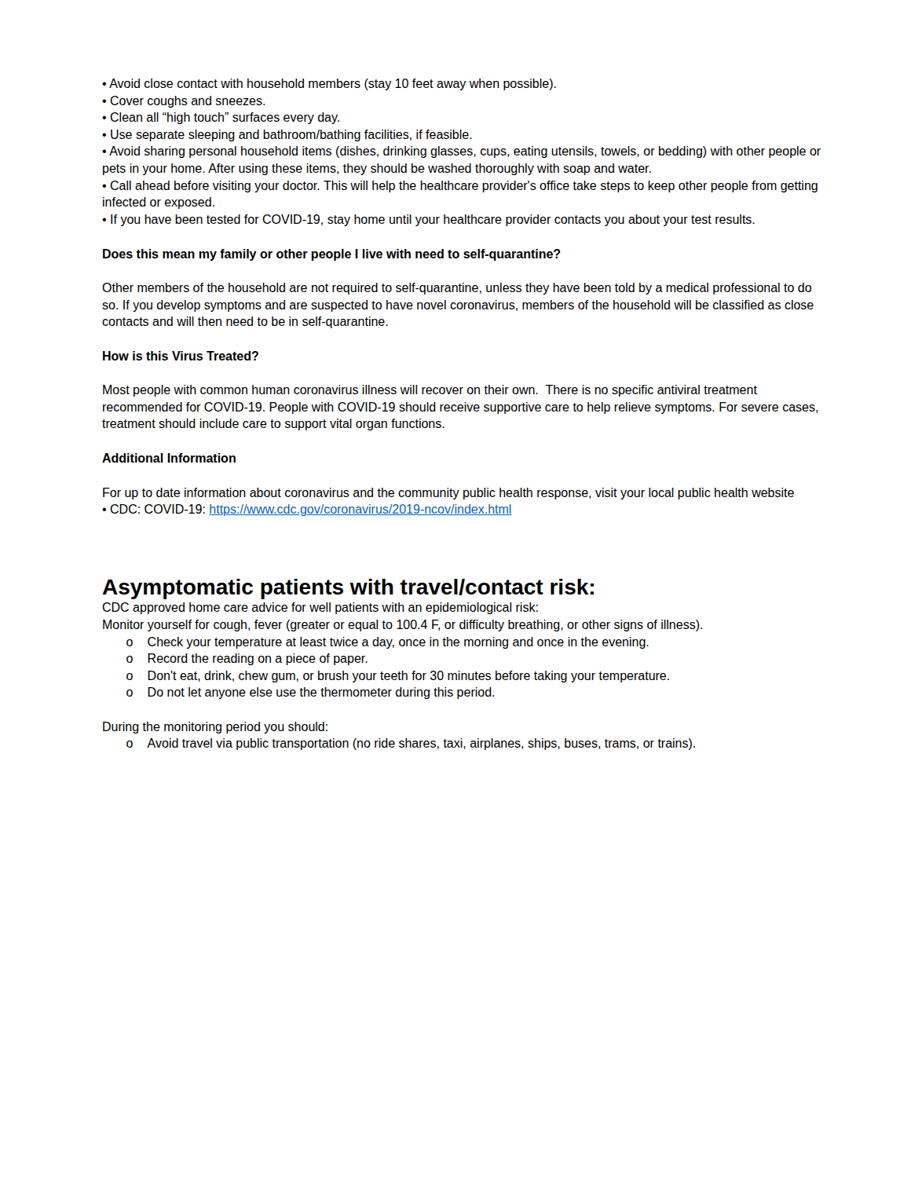• Avoid close contact with household members (stay 10 feet away when possible).
• Cover coughs and sneezes.
• Clean all “high touch” surfaces every day.
• Use separate sleeping and bathroom/bathing facilities, if feasible.
• Avoid sharing personal household items (dishes, drinking glasses, cups, eating utensils, towels, or bedding) with other people or pets in your home. After using these items, they should be washed thoroughly with soap and water.
• Call ahead before visiting your doctor. This will help the healthcare provider's office take steps to keep other people from getting infected or exposed.
• If you have been tested for COVID-19, stay home until your healthcare provider contacts you about your test results.
Does this mean my family or other people I live with need to self-quarantine?
Other members of the household are not required to self-quarantine, unless they have been told by a medical professional to do so. If you develop symptoms and are suspected to have novel coronavirus, members of the household will be classified as close contacts and will then need to be in self-quarantine.
How is this Virus Treated?
Most people with common human coronavirus illness will recover on their own. There is no specific antiviral treatment recommended for COVID-19. People with COVID-19 should receive supportive care to help relieve symptoms. For severe cases, treatment should include care to support vital organ functions.
Additional Information
For up to date information about coronavirus and the community public health response, visit your local public health website
• CDC: COVID-19: https://www.cdc.gov/coronavirus/2019-ncov/index.html
Asymptomatic patients with travel/contact risk:
CDC approved home care advice for well patients with an epidemiological risk:
Monitor yourself for cough, fever (greater or equal to 100.4 F, or difficulty breathing, or other signs of illness).
Check your temperature at least twice a day, once in the morning and once in the evening.
Record the reading on a piece of paper.
Don't eat, drink, chew gum, or brush your teeth for 30 minutes before taking your temperature.
Do not let anyone else use the thermometer during this period.
During the monitoring period you should:
Avoid travel via public transportation (no ride shares, taxi, airplanes, ships, buses, trams, or trains).